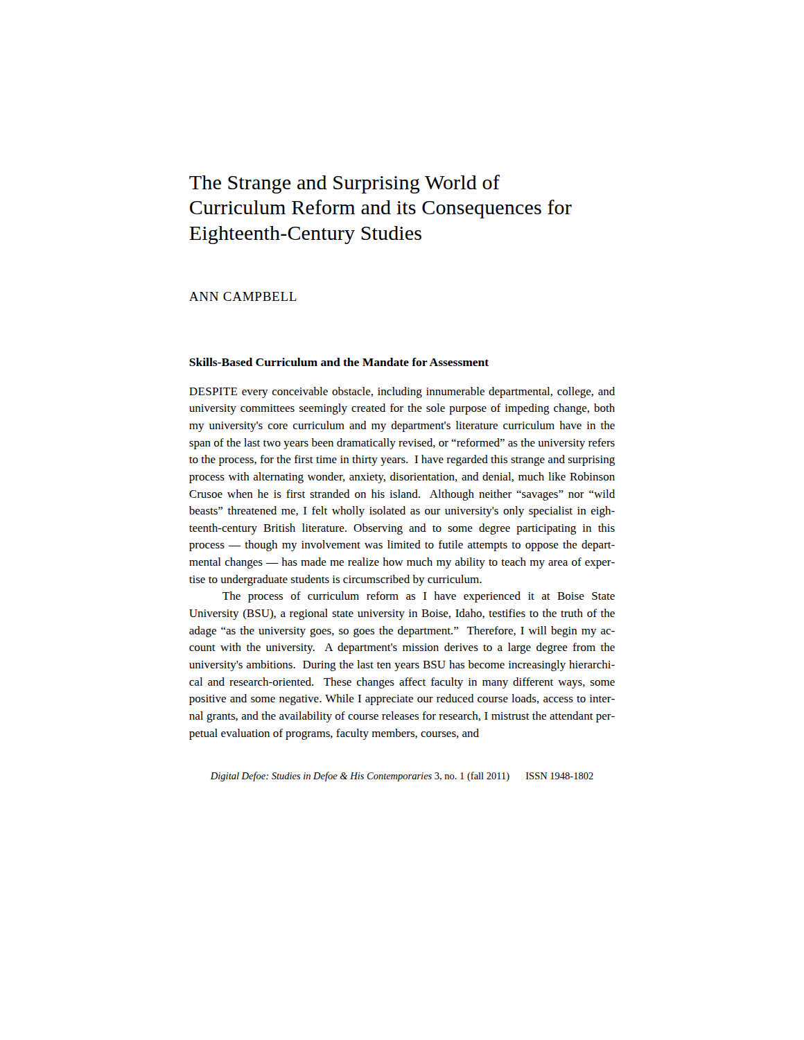The Strange and Surprising World of
Curriculum Reform and its Consequences for
Eighteenth-Century Studies
ANN CAMPBELL
Skills-Based Curriculum and the Mandate for Assessment
DESPITE every conceivable obstacle, including innumerable departmental, college, and university committees seemingly created for the sole purpose of impeding change, both my university's core curriculum and my department's literature curriculum have in the span of the last two years been dramatically revised, or “reformed” as the university refers to the process, for the first time in thirty years. I have regarded this strange and surprising process with alternating wonder, anxiety, disorientation, and denial, much like Robinson Crusoe when he is first stranded on his island. Although neither “savages” nor “wild beasts” threatened me, I felt wholly isolated as our university's only specialist in eighteenth-century British literature. Observing and to some degree participating in this process — though my involvement was limited to futile attempts to oppose the departmental changes — has made me realize how much my ability to teach my area of expertise to undergraduate students is circumscribed by curriculum.
The process of curriculum reform as I have experienced it at Boise State University (BSU), a regional state university in Boise, Idaho, testifies to the truth of the adage “as the university goes, so goes the department.” Therefore, I will begin my account with the university. A department's mission derives to a large degree from the university's ambitions. During the last ten years BSU has become increasingly hierarchical and research-oriented. These changes affect faculty in many different ways, some positive and some negative. While I appreciate our reduced course loads, access to internal grants, and the availability of course releases for research, I mistrust the attendant perpetual evaluation of programs, faculty members, courses, and
Digital Defoe: Studies in Defoe & His Contemporaries 3, no. 1 (fall 2011) ISSN 1948-1802